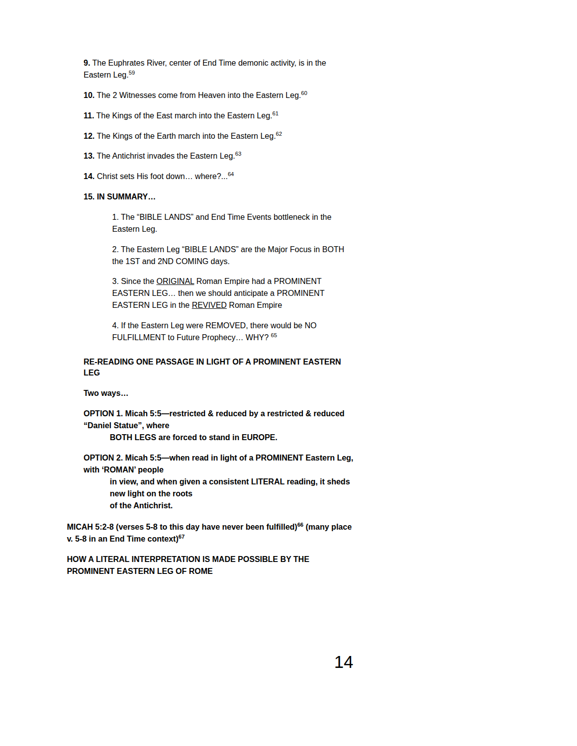9. The Euphrates River, center of End Time demonic activity, is in the Eastern Leg.59
10. The 2 Witnesses come from Heaven into the Eastern Leg.60
11. The Kings of the East march into the Eastern Leg.61
12. The Kings of the Earth march into the Eastern Leg.62
13. The Antichrist invades the Eastern Leg.63
14. Christ sets His foot down… where?...64
15. IN SUMMARY…
1. The “BIBLE LANDS” and End Time Events bottleneck in the Eastern Leg.
2. The Eastern Leg “BIBLE LANDS” are the Major Focus in BOTH the 1ST and 2ND COMING days.
3. Since the ORIGINAL Roman Empire had a PROMINENT EASTERN LEG… then we should anticipate a PROMINENT EASTERN LEG in the REVIVED Roman Empire
4. If the Eastern Leg were REMOVED, there would be NO FULFILLMENT to Future Prophecy… WHY? 65
RE-READING ONE PASSAGE IN LIGHT OF A PROMINENT EASTERN LEG
Two ways…
OPTION 1. Micah 5:5—restricted & reduced by a restricted & reduced “Daniel Statue”, where BOTH LEGS are forced to stand in EUROPE.
OPTION 2. Micah 5:5—when read in light of a PROMINENT Eastern Leg, with ‘ROMAN’ people in view, and when given a consistent LITERAL reading, it sheds new light on the roots of the Antichrist.
MICAH 5:2-8 (verses 5-8 to this day have never been fulfilled)66 (many place v. 5-8 in an End Time context)67
HOW A LITERAL INTERPRETATION IS MADE POSSIBLE BY THE PROMINENT EASTERN LEG OF ROME
14